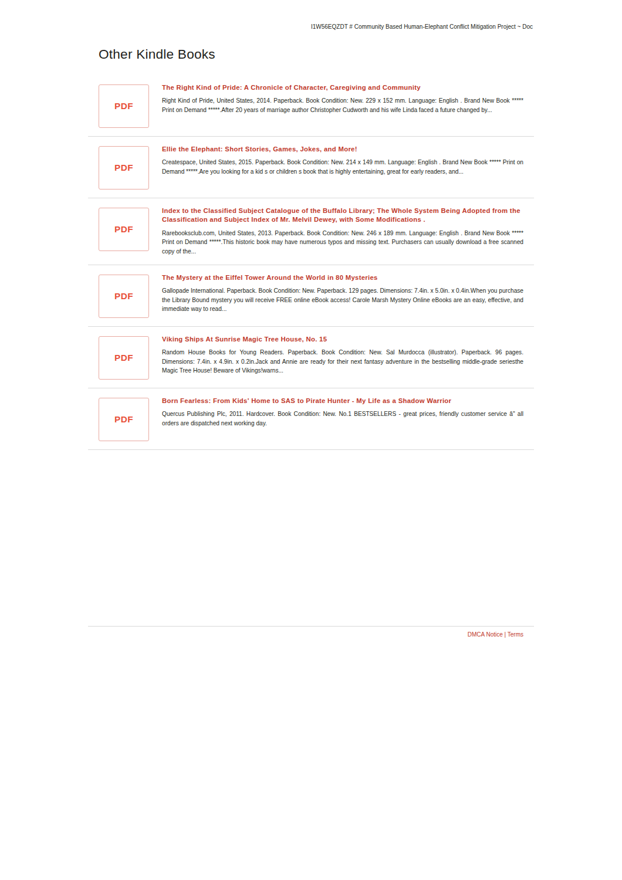I1W56EQZDT # Community Based Human-Elephant Conflict Mitigation Project ~ Doc
Other Kindle Books
PDF
The Right Kind of Pride: A Chronicle of Character, Caregiving and Community
Right Kind of Pride, United States, 2014. Paperback. Book Condition: New. 229 x 152 mm. Language: English . Brand New Book ***** Print on Demand *****.After 20 years of marriage author Christopher Cudworth and his wife Linda faced a future changed by...
PDF
Ellie the Elephant: Short Stories, Games, Jokes, and More!
Createspace, United States, 2015. Paperback. Book Condition: New. 214 x 149 mm. Language: English . Brand New Book ***** Print on Demand *****.Are you looking for a kid s or children s book that is highly entertaining, great for early readers, and...
PDF
Index to the Classified Subject Catalogue of the Buffalo Library; The Whole System Being Adopted from the Classification and Subject Index of Mr. Melvil Dewey, with Some Modifications .
Rarebooksclub.com, United States, 2013. Paperback. Book Condition: New. 246 x 189 mm. Language: English . Brand New Book ***** Print on Demand *****.This historic book may have numerous typos and missing text. Purchasers can usually download a free scanned copy of the...
PDF
The Mystery at the Eiffel Tower Around the World in 80 Mysteries
Gallopade International. Paperback. Book Condition: New. Paperback. 129 pages. Dimensions: 7.4in. x 5.0in. x 0.4in.When you purchase the Library Bound mystery you will receive FREE online eBook access! Carole Marsh Mystery Online eBooks are an easy, effective, and immediate way to read...
PDF
Viking Ships At Sunrise Magic Tree House, No. 15
Random House Books for Young Readers. Paperback. Book Condition: New. Sal Murdocca (illustrator). Paperback. 96 pages. Dimensions: 7.4in. x 4.9in. x 0.2in.Jack and Annie are ready for their next fantasy adventure in the bestselling middle-grade seriesthe Magic Tree House! Beware of Vikings!warns...
PDF
Born Fearless: From Kids' Home to SAS to Pirate Hunter - My Life as a Shadow Warrior
Quercus Publishing Plc, 2011. Hardcover. Book Condition: New. No.1 BESTSELLERS - great prices, friendly customer service â" all orders are dispatched next working day.
DMCA Notice | Terms